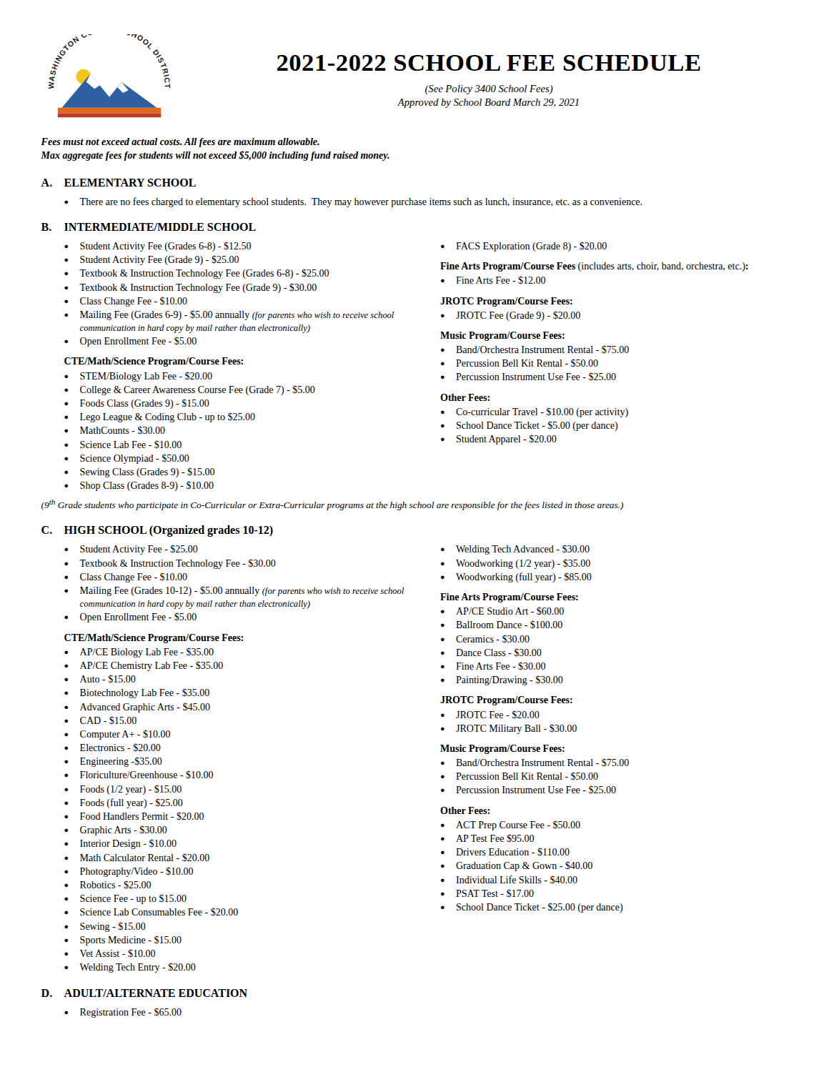WASHINGTON COUNTY SCHOOL DISTRICT
2021-2022 SCHOOL FEE SCHEDULE
(See Policy 3400 School Fees)
Approved by School Board March 29, 2021
Fees must not exceed actual costs. All fees are maximum allowable.
Max aggregate fees for students will not exceed $5,000 including fund raised money.
A.
Elementary School
There are no fees charged to elementary school students. They may however purchase items such as lunch, insurance, etc. as a convenience.
B.
Intermediate/Middle School
Student Activity Fee (Grades 6-8) - $12.50
Student Activity Fee (Grade 9) - $25.00
Textbook & Instruction Technology Fee (Grades 6-8) - $25.00
Textbook & Instruction Technology Fee (Grade 9) - $30.00
Class Change Fee - $10.00
Mailing Fee (Grades 6-9) - $5.00 annually (for parents who wish to receive school communication in hard copy by mail rather than electronically)
Open Enrollment Fee - $5.00
CTE/Math/Science Program/Course Fees:
STEM/Biology Lab Fee - $20.00
College & Career Awareness Course Fee (Grade 7) - $5.00
Foods Class (Grades 9) - $15.00
Lego League & Coding Club - up to $25.00
MathCounts - $30.00
Science Lab Fee - $10.00
Science Olympiad - $50.00
Sewing Class (Grades 9) - $15.00
Shop Class (Grades 8-9) - $10.00
FACS Exploration (Grade 8) - $20.00
Fine Arts Program/Course Fees (includes arts, choir, band, orchestra, etc.):
Fine Arts Fee - $12.00
JROTC Program/Course Fees:
JROTC Fee (Grade 9) - $20.00
Music Program/Course Fees:
Band/Orchestra Instrument Rental - $75.00
Percussion Bell Kit Rental - $50.00
Percussion Instrument Use Fee - $25.00
Other Fees:
Co-curricular Travel - $10.00 (per activity)
School Dance Ticket - $5.00 (per dance)
Student Apparel - $20.00
(9th Grade students who participate in Co-Curricular or Extra-Curricular programs at the high school are responsible for the fees listed in those areas.)
C.
HIGH SCHOOL (Organized grades 10-12)
Student Activity Fee - $25.00
Textbook & Instruction Technology Fee - $30.00
Class Change Fee - $10.00
Mailing Fee (Grades 10-12) - $5.00 annually (for parents who wish to receive school communication in hard copy by mail rather than electronically)
Open Enrollment Fee - $5.00
CTE/Math/Science Program/Course Fees:
AP/CE Biology Lab Fee - $35.00
AP/CE Chemistry Lab Fee - $35.00
Auto - $15.00
Biotechnology Lab Fee - $35.00
Advanced Graphic Arts - $45.00
CAD - $15.00
Computer A+ - $10.00
Electronics - $20.00
Engineering -$35.00
Floriculture/Greenhouse - $10.00
Foods (1/2 year) - $15.00
Foods (full year) - $25.00
Food Handlers Permit - $20.00
Graphic Arts - $30.00
Interior Design - $10.00
Math Calculator Rental - $20.00
Photography/Video - $10.00
Robotics - $25.00
Science Fee - up to $15.00
Science Lab Consumables Fee - $20.00
Sewing - $15.00
Sports Medicine - $15.00
Vet Assist - $10.00
Welding Tech Entry - $20.00
Welding Tech Advanced - $30.00
Woodworking (1/2 year) - $35.00
Woodworking (full year) - $85.00
Fine Arts Program/Course Fees:
AP/CE Studio Art - $60.00
Ballroom Dance - $100.00
Ceramics - $30.00
Dance Class - $30.00
Fine Arts Fee - $30.00
Painting/Drawing - $30.00
JROTC Program/Course Fees:
JROTC Fee - $20.00
JROTC Military Ball - $30.00
Music Program/Course Fees:
Band/Orchestra Instrument Rental - $75.00
Percussion Bell Kit Rental - $50.00
Percussion Instrument Use Fee - $25.00
Other Fees:
ACT Prep Course Fee - $50.00
AP Test Fee $95.00
Drivers Education - $110.00
Graduation Cap & Gown - $40.00
Individual Life Skills - $40.00
PSAT Test - $17.00
School Dance Ticket - $25.00 (per dance)
D.
Adult/Alternate Education
Registration Fee - $65.00